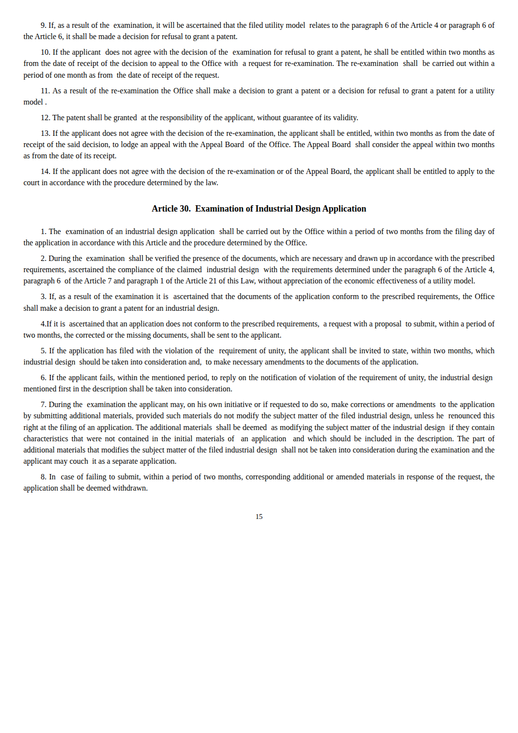9. If, as a result of the examination, it will be ascertained that the filed utility model relates to the paragraph 6 of the Article 4 or paragraph 6 of the Article 6, it shall be made a decision for refusal to grant a patent.
10. If the applicant does not agree with the decision of the examination for refusal to grant a patent, he shall be entitled within two months as from the date of receipt of the decision to appeal to the Office with a request for re-examination. The re-examination shall be carried out within a period of one month as from the date of receipt of the request.
11. As a result of the re-examination the Office shall make a decision to grant a patent or a decision for refusal to grant a patent for a utility model .
12. The patent shall be granted at the responsibility of the applicant, without guarantee of its validity.
13. If the applicant does not agree with the decision of the re-examination, the applicant shall be entitled, within two months as from the date of receipt of the said decision, to lodge an appeal with the Appeal Board of the Office. The Appeal Board shall consider the appeal within two months as from the date of its receipt.
14. If the applicant does not agree with the decision of the re-examination or of the Appeal Board, the applicant shall be entitled to apply to the court in accordance with the procedure determined by the law.
Article 30. Examination of Industrial Design Application
1. The examination of an industrial design application shall be carried out by the Office within a period of two months from the filing day of the application in accordance with this Article and the procedure determined by the Office.
2. During the examination shall be verified the presence of the documents, which are necessary and drawn up in accordance with the prescribed requirements, ascertained the compliance of the claimed industrial design with the requirements determined under the paragraph 6 of the Article 4, paragraph 6 of the Article 7 and paragraph 1 of the Article 21 of this Law, without appreciation of the economic effectiveness of a utility model.
3. If, as a result of the examination it is ascertained that the documents of the application conform to the prescribed requirements, the Office shall make a decision to grant a patent for an industrial design.
4.If it is ascertained that an application does not conform to the prescribed requirements, a request with a proposal to submit, within a period of two months, the corrected or the missing documents, shall be sent to the applicant.
5. If the application has filed with the violation of the requirement of unity, the applicant shall be invited to state, within two months, which industrial design should be taken into consideration and, to make necessary amendments to the documents of the application.
6. If the applicant fails, within the mentioned period, to reply on the notification of violation of the requirement of unity, the industrial design mentioned first in the description shall be taken into consideration.
7. During the examination the applicant may, on his own initiative or if requested to do so, make corrections or amendments to the application by submitting additional materials, provided such materials do not modify the subject matter of the filed industrial design, unless he renounced this right at the filing of an application. The additional materials shall be deemed as modifying the subject matter of the industrial design if they contain characteristics that were not contained in the initial materials of an application and which should be included in the description. The part of additional materials that modifies the subject matter of the filed industrial design shall not be taken into consideration during the examination and the applicant may couch it as a separate application.
8. In case of failing to submit, within a period of two months, corresponding additional or amended materials in response of the request, the application shall be deemed withdrawn.
15